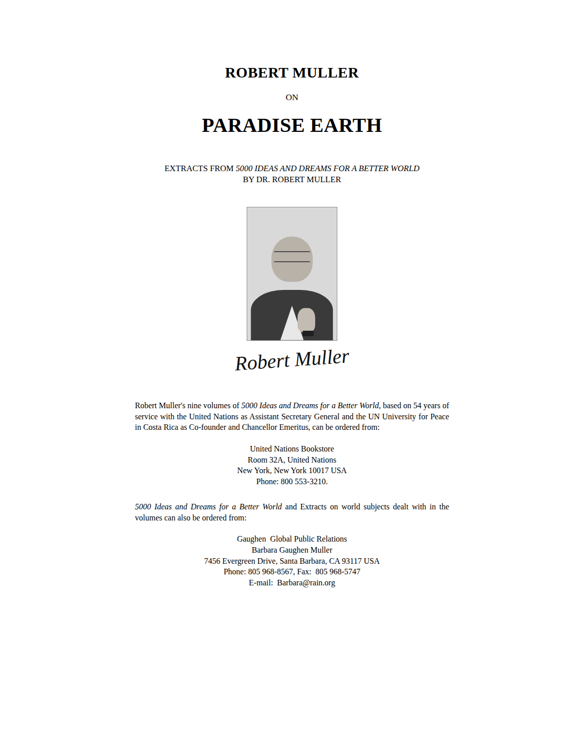ROBERT MULLER
ON
PARADISE EARTH
EXTRACTS FROM 5000 IDEAS AND DREAMS FOR A BETTER WORLD
BY DR. ROBERT MULLER
Robert Muller
Robert Muller's nine volumes of 5000 Ideas and Dreams for a Better World, based on 54 years of service with the United Nations as Assistant Secretary General and the UN University for Peace in Costa Rica as Co-founder and Chancellor Emeritus, can be ordered from:
United Nations Bookstore
Room 32A, United Nations
New York, New York 10017 USA
Phone: 800 553-3210.
5000 Ideas and Dreams for a Better World and Extracts on world subjects dealt with in the volumes can also be ordered from:
Gaughen Global Public Relations
Barbara Gaughen Muller
7456 Evergreen Drive, Santa Barbara, CA 93117 USA
Phone: 805 968-8567, Fax: 805 968-5747
E-mail: Barbara@rain.org